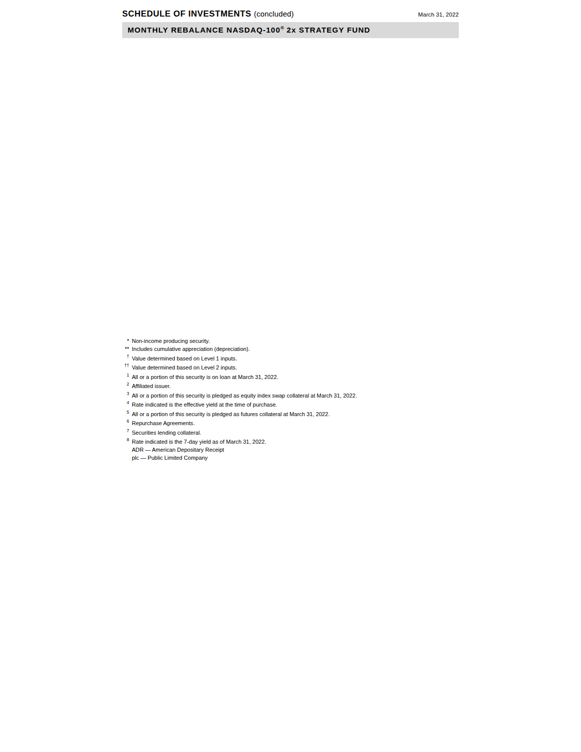SCHEDULE OF INVESTMENTS (concluded)
March 31, 2022
MONTHLY REBALANCE NASDAQ-100® 2x STRATEGY FUND
*Non-income producing security.
**Includes cumulative appreciation (depreciation).
†Value determined based on Level 1 inputs.
††Value determined based on Level 2 inputs.
1 All or a portion of this security is on loan at March 31, 2022.
2 Affiliated issuer.
3 All or a portion of this security is pledged as equity index swap collateral at March 31, 2022.
4 Rate indicated is the effective yield at the time of purchase.
5 All or a portion of this security is pledged as futures collateral at March 31, 2022.
6 Repurchase Agreements.
7 Securities lending collateral.
8 Rate indicated is the 7-day yield as of March 31, 2022.
ADR — American Depositary Receipt
plc — Public Limited Company